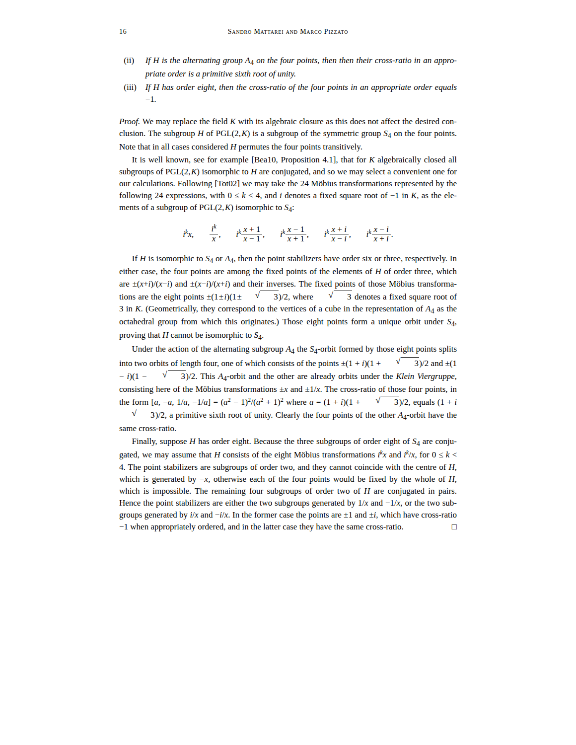16 Sandro Mattarei and Marco Pizzato
(ii) If H is the alternating group A4 on the four points, then then their cross-ratio in an appropriate order is a primitive sixth root of unity.
(iii) If H has order eight, then the cross-ratio of the four points in an appropriate order equals −1.
Proof. We may replace the field K with its algebraic closure as this does not affect the desired conclusion. The subgroup H of PGL(2, K) is a subgroup of the symmetric group S4 on the four points. Note that in all cases considered H permutes the four points transitively.
It is well known, see for example [Bea10, Proposition 4.1], that for K algebraically closed all subgroups of PGL(2, K) isomorphic to H are conjugated, and so we may select a convenient one for our calculations. Following [Tot02] we may take the 24 Möbius transformations represented by the following 24 expressions, with 0 ≤ k < 4, and i denotes a fixed square root of −1 in K, as the elements of a subgroup of PGL(2, K) isomorphic to S4:
ikx, ik x, ikx + 1 x − 1, ikx − 1 x + 1, ikx + i x − i, ikx − i x + i.
If H is isomorphic to S4 or A4, then the point stabilizers have order six or three, respectively. In either case, the four points are among the fixed points of the elements of H of order three, which are ±(x+i)/(x−i) and ±(x−i)/(x+i) and their inverses. The fixed points of those Möbius transformations are the eight points ±(1 ± i)(1 ± 3)/2, where 3 denotes a fixed square root of 3 in K. (Geometrically, they correspond to the vertices of a cube in the representation of A4 as the octahedral group from which this originates.) Those eight points form a unique orbit under S4, proving that H cannot be isomorphic to S4.
Under the action of the alternating subgroup A4 the S4-orbit formed by those eight points splits into two orbits of length four, one of which consists of the points ±(1 + i)(1 + 3)/2 and ±(1 − i)(1 − 3)/2. This A4-orbit and the other are already orbits under the Klein Viergruppe, consisting here of the Möbius transformations ±x and ±1/x. The cross-ratio of those four points, in the form [a, −a, 1/a, −1/a] = (a2 − 1)2/(a2 + 1)2 where a = (1 + i)(1 + 3)/2, equals (1 + i 3)/2, a primitive sixth root of unity. Clearly the four points of the other A4-orbit have the same cross-ratio.
Finally, suppose H has order eight. Because the three subgroups of order eight of S4 are conjugated, we may assume that H consists of the eight Möbius transformations ikx and ik/x, for 0 ≤ k < 4. The point stabilizers are subgroups of order two, and they cannot coincide with the centre of H, which is generated by −x, otherwise each of the four points would be fixed by the whole of H, which is impossible. The remaining four subgroups of order two of H are conjugated in pairs. Hence the point stabilizers are either the two subgroups generated by 1/x and −1/x, or the two subgroups generated by i/x and −i/x. In the former case the points are ±1 and ±i, which have cross-ratio −1 when appropriately ordered, and in the latter case they have the same cross-ratio.□